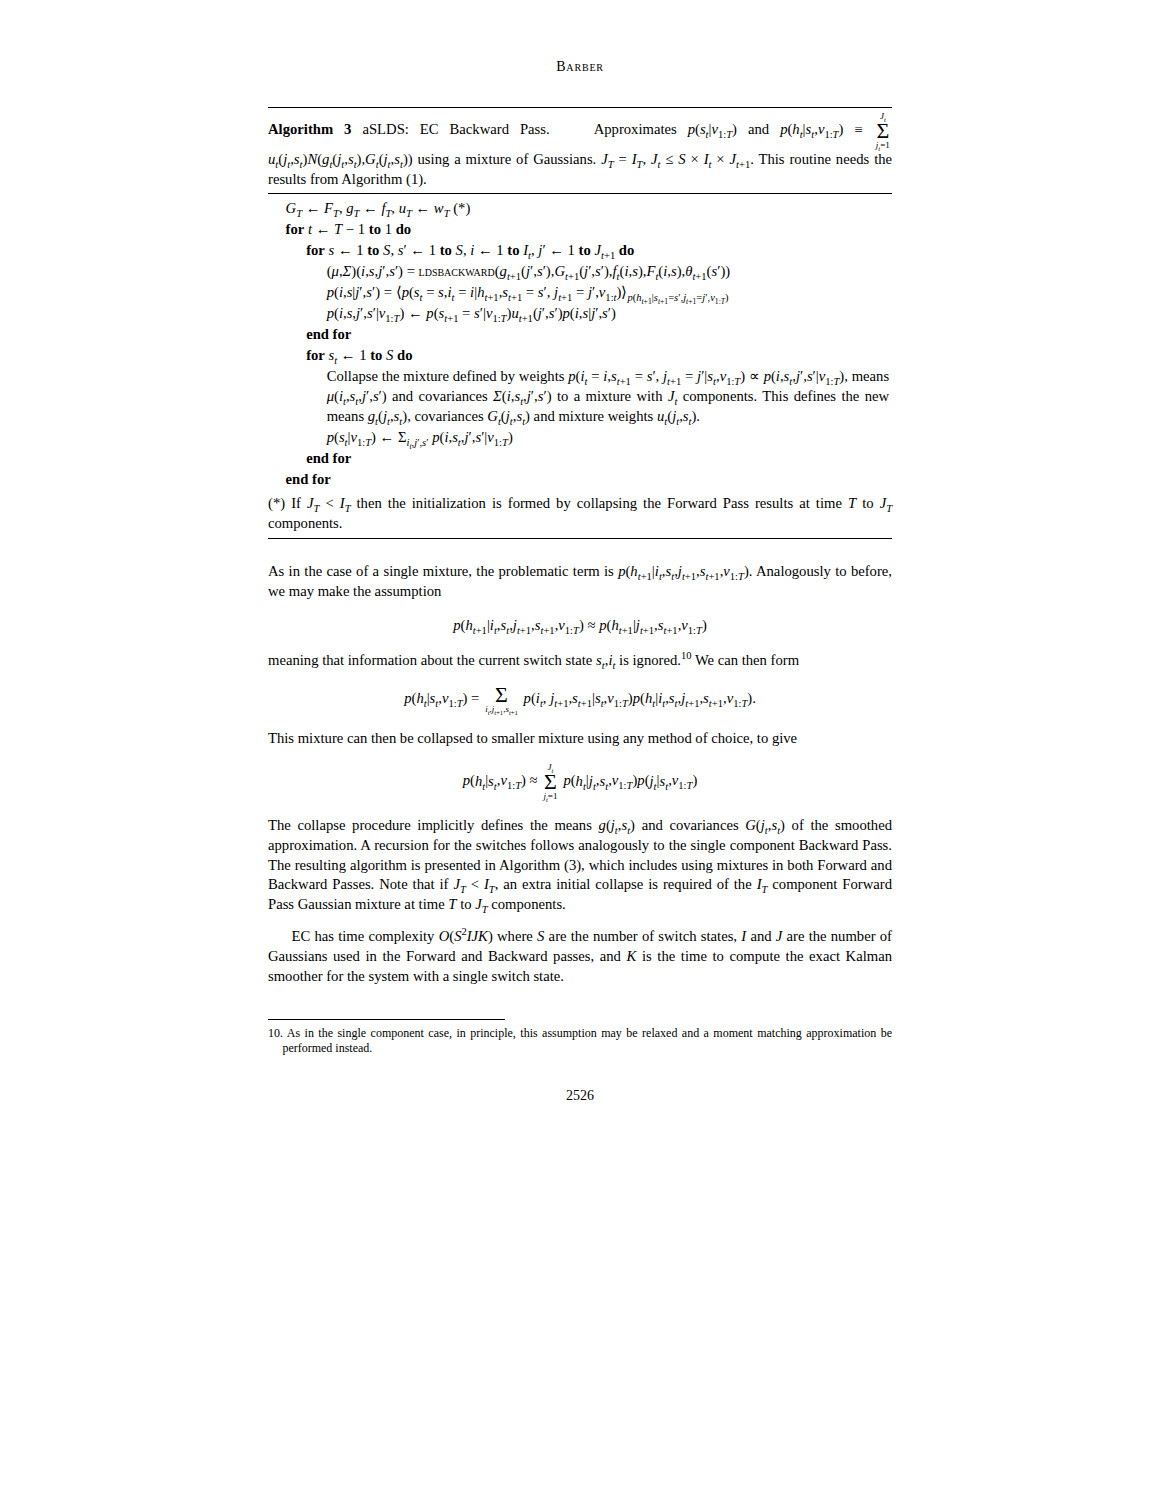Barber
Algorithm 3 aSLDS: EC Backward Pass. Approximates p(st|v1:T) and p(ht|st,v1:T) ≡ Jt Σjt=1 ut(jt,st)N(gt(jt,st),Gt(jt,st)) using a mixture of Gaussians. JT = IT, Jt ≤ S × It × Jt+1. This routine needs the results from Algorithm (1).
GT ← FT, gT ← fT, uT ← wT (*)
for t ← T − 1 to 1 do
for s ← 1 to S, s′ ← 1 to S, i ← 1 to It, j′ ← 1 to Jt+1 do
(μ,Σ)(i,s,j′,s′) = ldsbackward(gt+1(j′,s′),Gt+1(j′,s′),ft(i,s),Ft(i,s),θt+1(s′))
p(i,s|j′,s′) = ⟨p(st = s,it = i|ht+1,st+1 = s′, jt+1 = j′,v1:t)⟩p(ht+1|st+1=s′,jt+1=j′,v1:T)
p(i,s,j′,s′|v1:T) ← p(st+1 = s′|v1:T)ut+1(j′,s′)p(i,s|j′,s′)
end for
for st ← 1 to S do
Collapse the mixture defined by weights p(it = i,st+1 = s′, jt+1 = j′|st,v1:T) ∝ p(i,st,j′,s′|v1:T), means μ(it,st,j′,s′) and covariances Σ(i,st,j′,s′) to a mixture with Jt components. This defines the new means gt(jt,st), covariances Gt(jt,st) and mixture weights ut(jt,st).
p(st|v1:T) ← Σit,j′,s′ p(i,st,j′,s′|v1:T)
end for
end for
(*) If JT < IT then the initialization is formed by collapsing the Forward Pass results at time T to JT components.
As in the case of a single mixture, the problematic term is p(ht+1|it,st,jt+1,st+1,v1:T). Analogously to before, we may make the assumption
p(ht+1|it,st,jt+1,st+1,v1:T) ≈ p(ht+1|jt+1,st+1,v1:T)
meaning that information about the current switch state st,it is ignored.10 We can then form
p(ht|st,v1:T) = Σit,jt+1,st+1 p(it, jt+1,st+1|st,v1:T)p(ht|it,st,jt+1,st+1,v1:T).
This mixture can then be collapsed to smaller mixture using any method of choice, to give
p(ht|st,v1:T) ≈ Jt Σjt=1 p(ht|jt,st,v1:T)p(jt|st,v1:T)
The collapse procedure implicitly defines the means g(jt,st) and covariances G(jt,st) of the smoothed approximation. A recursion for the switches follows analogously to the single component Backward Pass. The resulting algorithm is presented in Algorithm (3), which includes using mixtures in both Forward and Backward Passes. Note that if JT < IT, an extra initial collapse is required of the IT component Forward Pass Gaussian mixture at time T to JT components.
EC has time complexity O(S2IJK) where S are the number of switch states, I and J are the number of Gaussians used in the Forward and Backward passes, and K is the time to compute the exact Kalman smoother for the system with a single switch state.
10. As in the single component case, in principle, this assumption may be relaxed and a moment matching approximation be performed instead.
2526